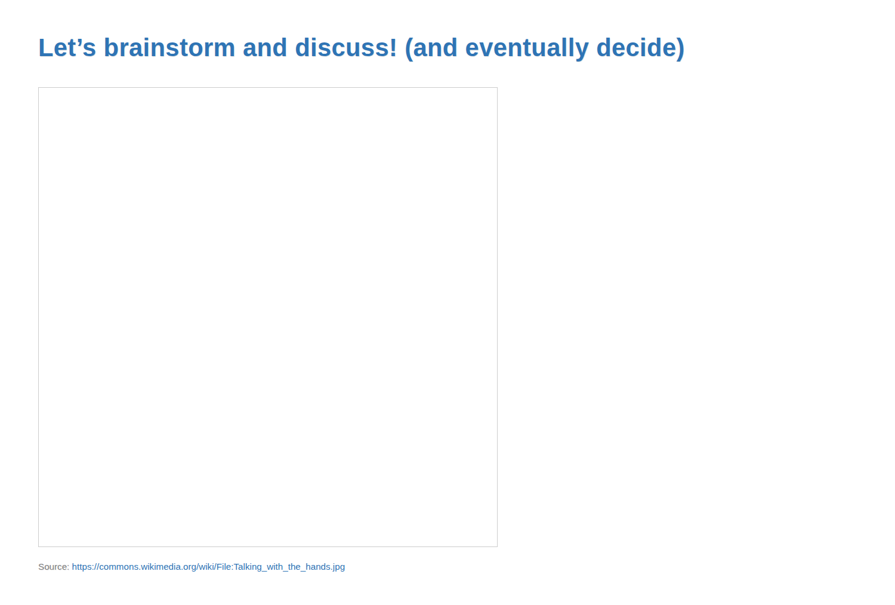Let’s brainstorm and discuss! (and eventually decide)
Source: https://commons.wikimedia.org/wiki/File:Talking_with_the_hands.jpg